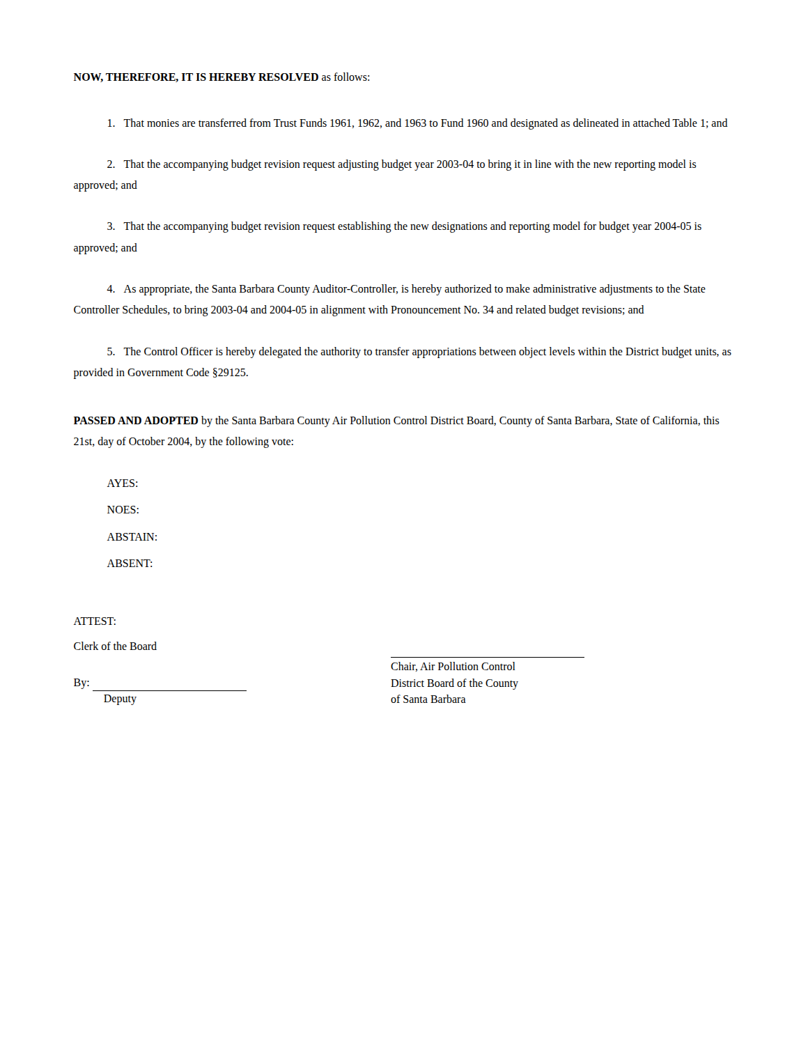NOW, THEREFORE, IT IS HEREBY RESOLVED as follows:
1. That monies are transferred from Trust Funds 1961, 1962, and 1963 to Fund 1960 and designated as delineated in attached Table 1; and
2. That the accompanying budget revision request adjusting budget year 2003-04 to bring it in line with the new reporting model is approved; and
3. That the accompanying budget revision request establishing the new designations and reporting model for budget year 2004-05 is approved; and
4. As appropriate, the Santa Barbara County Auditor-Controller, is hereby authorized to make administrative adjustments to the State Controller Schedules, to bring 2003-04 and 2004-05 in alignment with Pronouncement No. 34 and related budget revisions; and
5. The Control Officer is hereby delegated the authority to transfer appropriations between object levels within the District budget units, as provided in Government Code §29125.
PASSED AND ADOPTED by the Santa Barbara County Air Pollution Control District Board, County of Santa Barbara, State of California, this 21st, day of October 2004, by the following vote:
AYES:
NOES:
ABSTAIN:
ABSENT:
ATTEST:
| Clerk of the Board By: Deputy | Chair, Air Pollution Control District Board of the County of Santa Barbara |